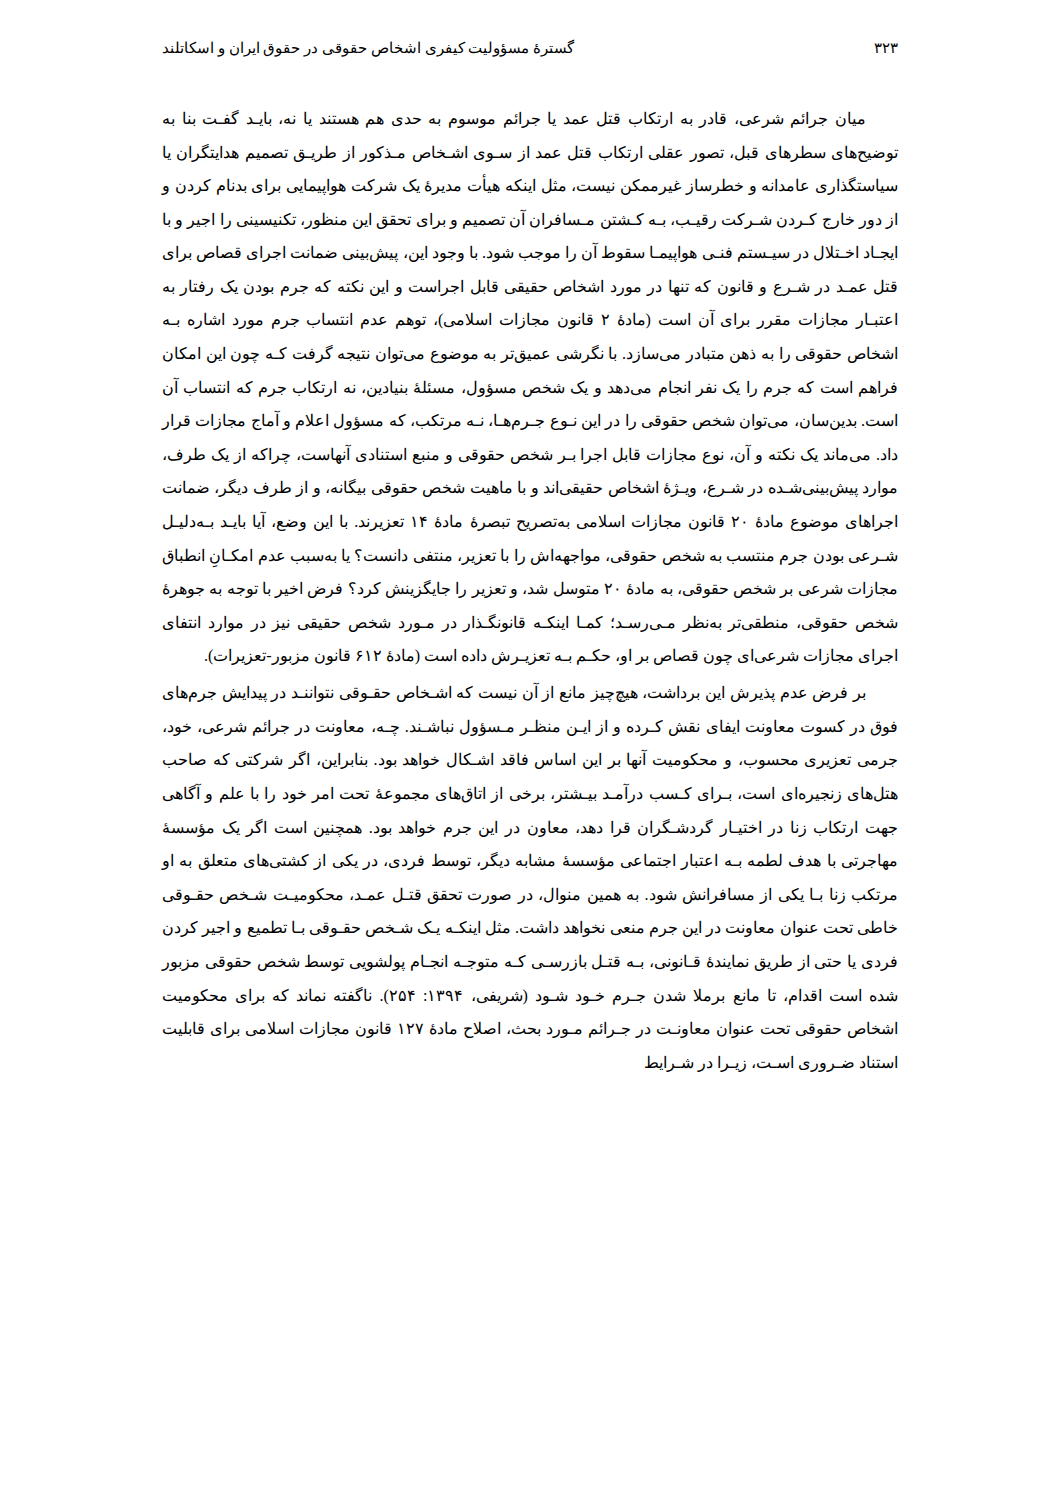۳۲۳ گسترۀ مسؤولیت کیفری اشخاص حقوقی در حقوق ایران و اسکاتلند
میان جرائم شرعی، قادر به ارتکاب قتل عمد یا جرائم موسوم به حدی هم هستند یا نه، بایـد گفـت بنا به توضیح‌های سطرهای قبل، تصور عقلی ارتکاب قتل عمد از سـوی اشـخاص مـذکور از طریـق تصمیم هدایتگران یا سیاستگذاری عامدانه و خطرساز غیرممکن نیست، مثل اینکه هیأت مدیرۀ یک شرکت هواپیمایی برای بدنام کردن و از دور خارج کـردن شـرکت رقیـب، بـه کـشتن مـسافران آن تصمیم و برای تحقق این منظور، تکنیسینی را اجیر و با ایجـاد اخـتلال در سیـستم فنـی هواپیمـا سقوط آن را موجب شود. با وجود این، پیش‌بینی ضمانت اجرای قصاص برای قتل عمـد در شـرع و قانون که تنها در مورد اشخاص حقیقی قابل اجراست و این نکته که جرم بودن یک رفتار به اعتبـار مجازات مقرر برای آن است (مادۀ ۲ قانون مجازات اسلامی)، توهم عدم انتساب جرم مورد اشاره بـه اشخاص حقوقی را به ذهن متبادر می‌سازد. با نگرشی عمیق‌تر به موضوع می‌توان نتیجه گرفت کـه چون این امکان فراهم است که جرم را یک نفر انجام می‌دهد و یک شخص مسؤول، مسئلۀ بنیادین، نه ارتکاب جرم که انتساب آن است. بدین‌سان، می‌توان شخص حقوقی را در این نـوع جـرم‌هـا، نـه مرتکب، که مسؤول اعلام و آماج مجازات قرار داد. می‌ماند یک نکته و آن، نوع مجازات قابل اجرا بـر شخص حقوقی و منبع استنادی آنهاست، چراکه از یک طرف، موارد پیش‌بینی‌شـده در شـرع، ویـژۀ اشخاص حقیقی‌اند و با ماهیت شخص حقوقی بیگانه، و از طرف دیگر، ضمانت اجراهای موضوع مادۀ ۲۰ قانون مجازات اسلامی به‌تصریح تبصرۀ مادۀ ۱۴ تعزیرند. با این وضع، آیا بایـد بـه‌دلیـل شـرعی بودن جرم منتسب به شخص حقوقی، مواجهه‌اش را با تعزیر، منتفی دانست؟ یا به‌سبب عدم امکـانِ انطباق مجازات شرعی بر شخص حقوقی، به مادۀ ۲۰ متوسل شد، و تعزیر را جایگزینش کرد؟ فرض اخیر با توجه به جوهرۀ شخص حقوقی، منطقی‌تر به‌نظر مـی‌رسـد؛ کمـا اینکـه قانونگـذار در مـورد شخص حقیقی نیز در موارد انتفای اجرای مجازات شرعی‌ای چون قصاص بر او، حکـم بـه تعزیـرش داده است (مادۀ ۶۱۲ قانون مزبور-تعزیرات).
بر فرض عدم پذیرش این برداشت، هیچ‌چیز مانع از آن نیست که اشـخاص حقـوقی نتواننـد در پیدایش جرم‌های فوق در کسوت معاونت ایفای نقش کـرده و از ایـن منظـر مـسؤول نباشـند. چـه، معاونت در جرائم شرعی، خود، جرمی تعزیری محسوب، و محکومیت آنها بر این اساس فاقد اشـکال خواهد بود. بنابراین، اگر شرکتی که صاحب هتل‌های زنجیره‌ای است، بـرای کـسب درآمـد بیـشتر، برخی از اتاق‌های مجموعۀ تحت امر خود را با علم و آگاهی جهت ارتکاب زنا در اختیـار گردشـگران قرا دهد، معاون در این جرم خواهد بود. همچنین است اگر یک مؤسسۀ مهاجرتی با هدف لطمه بـه اعتبار اجتماعی مؤسسۀ مشابه دیگر، توسط فردی، در یکی از کشتی‌های متعلق به او مرتکب زنا بـا یکی از مسافرانش شود. به همین منوال، در صورت تحقق قتـل عمـد، محکومیـت شـخص حقـوقی خاطی تحت عنوان معاونت در این جرم منعی نخواهد داشت. مثل اینکـه یـک شـخص حقـوقی بـا تطمیع و اجیر کردن فردی یا حتی از طریق نمایندۀ قـانونی، بـه قتـل بازرسـی کـه متوجـه انجـام پولشویی توسط شخص حقوقی مزبور شده است اقدام، تا مانع برملا شدن جـرم خـود شـود (شریفی، ۱۳۹۴: ۲۵۴). ناگفته نماند که برای محکومیت اشخاص حقوقی تحت عنوان معاونـت در جـرائم مـورد بحث، اصلاح مادۀ ۱۲۷ قانون مجازات اسلامی برای قابلیت استناد ضـروری اسـت، زیـرا در شـرایط